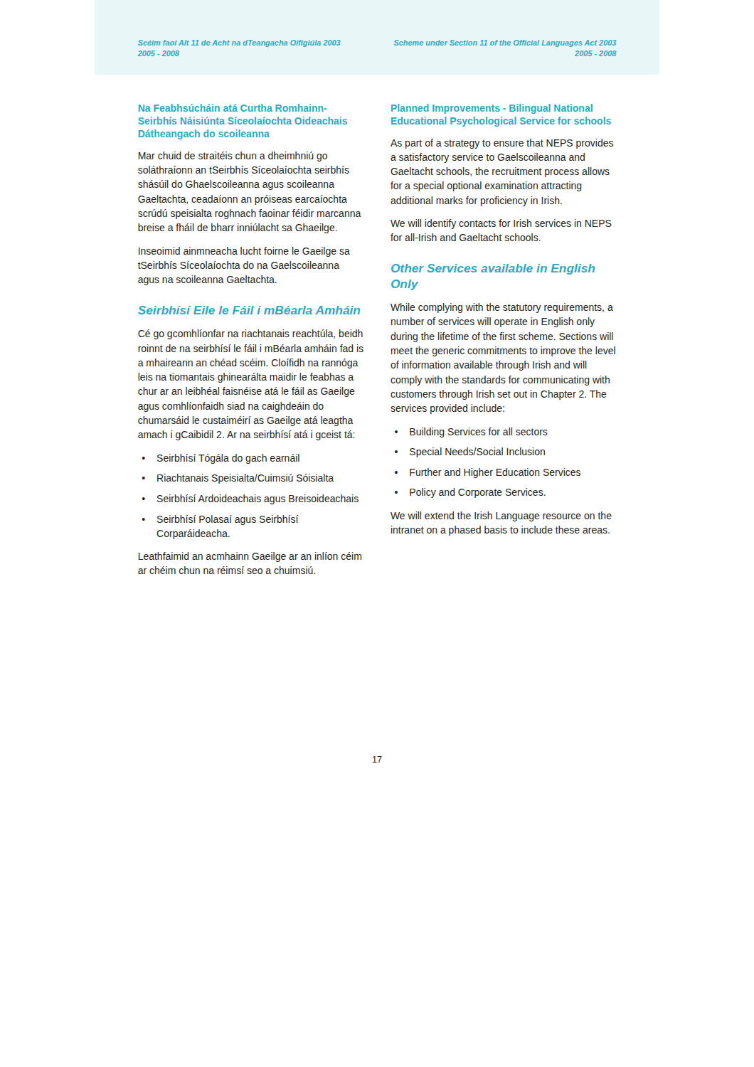Scéim faoi Alt 11 de Acht na dTeangacha Oifigiúla 2003
2005 - 2008
Scheme under Section 11 of the Official Languages Act 2003
2005 - 2008
Na Feabhsúcháin atá Curtha Romhainn- Seirbhís Náisiúnta Síceolaíochta Oideachais Dátheangach do scoileanna
Mar chuid de straitéis chun a dheimhniú go soláthraíonn an tSeirbhís Síceolaíochta seirbhís shásúil do Ghaelscoileanna agus scoileanna Gaeltachta, ceadaíonn an próiseas earcaíochta scrúdú speisialta roghnach faoinar féidir marcanna breise a fháil de bharr inniúlacht sa Ghaeilge.
Inseoimid ainmneacha lucht foirne le Gaeilge sa tSeirbhís Síceolaíochta do na Gaelscoileanna agus na scoileanna Gaeltachta.
Seirbhísí Eile le Fáil i mBéarla Amháin
Cé go gcomhlíonfar na riachtanais reachtúla, beidh roinnt de na seirbhísí le fáil i mBéarla amháin fad is a mhaireann an chéad scéim. Cloífidh na rannóga leis na tiomantais ghinearálta maidir le feabhas a chur ar an leibhéal faisnéise atá le fáil as Gaeilge agus comhlíonfaidh siad na caighdeáin do chumarsáid le custaiméirí as Gaeilge atá leagtha amach i gCaibidil 2. Ar na seirbhísí atá i gceist tá:
Seirbhísí Tógála do gach earnáil
Riachtanais Speisialta/Cuimsiú Sóisialta
Seirbhísí Ardoideachais agus Breisoideachais
Seirbhísí Polasaí agus Seirbhísí Corparáideacha.
Leathfaimid an acmhainn Gaeilge ar an inlíon céim ar chéim chun na réimsí seo a chuimsiú.
Planned Improvements - Bilingual National Educational Psychological Service for schools
As part of a strategy to ensure that NEPS provides a satisfactory service to Gaelscoileanna and Gaeltacht schools, the recruitment process allows for a special optional examination attracting additional marks for proficiency in Irish.
We will identify contacts for Irish services in NEPS for all-Irish and Gaeltacht schools.
Other Services available in English Only
While complying with the statutory requirements, a number of services will operate in English only during the lifetime of the first scheme. Sections will meet the generic commitments to improve the level of information available through Irish and will comply with the standards for communicating with customers through Irish set out in Chapter 2. The services provided include:
Building Services for all sectors
Special Needs/Social Inclusion
Further and Higher Education Services
Policy and Corporate Services.
We will extend the Irish Language resource on the intranet on a phased basis to include these areas.
17